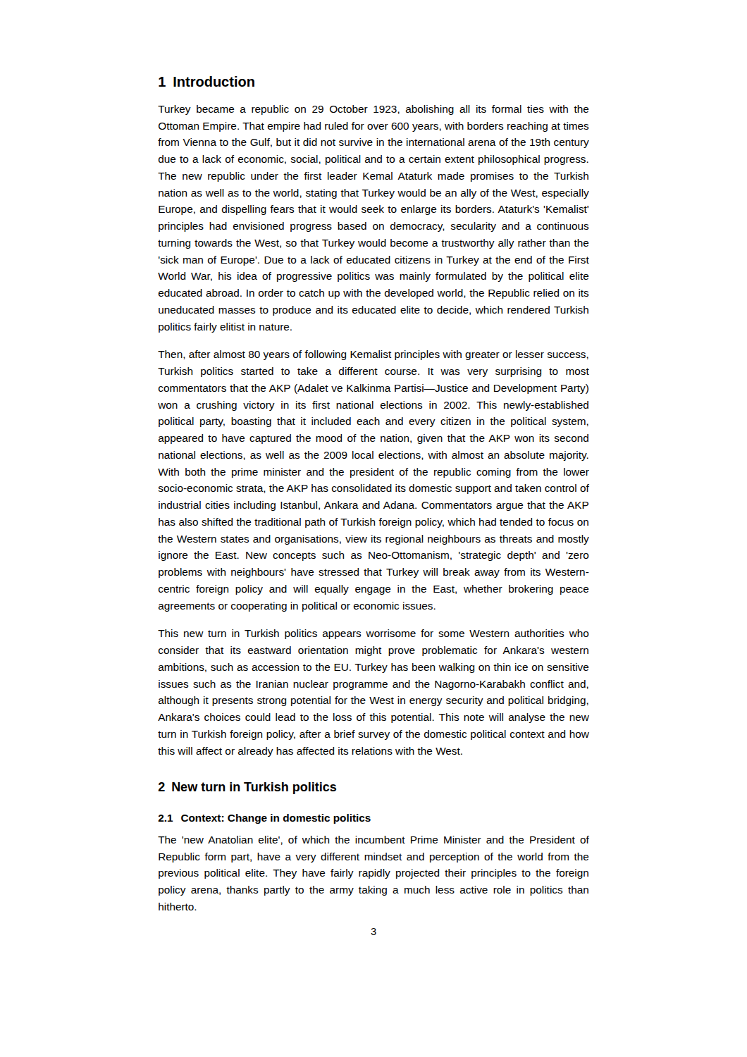1 Introduction
Turkey became a republic on 29 October 1923, abolishing all its formal ties with the Ottoman Empire. That empire had ruled for over 600 years, with borders reaching at times from Vienna to the Gulf, but it did not survive in the international arena of the 19th century due to a lack of economic, social, political and to a certain extent philosophical progress. The new republic under the first leader Kemal Ataturk made promises to the Turkish nation as well as to the world, stating that Turkey would be an ally of the West, especially Europe, and dispelling fears that it would seek to enlarge its borders. Ataturk's 'Kemalist' principles had envisioned progress based on democracy, secularity and a continuous turning towards the West, so that Turkey would become a trustworthy ally rather than the 'sick man of Europe'. Due to a lack of educated citizens in Turkey at the end of the First World War, his idea of progressive politics was mainly formulated by the political elite educated abroad. In order to catch up with the developed world, the Republic relied on its uneducated masses to produce and its educated elite to decide, which rendered Turkish politics fairly elitist in nature.
Then, after almost 80 years of following Kemalist principles with greater or lesser success, Turkish politics started to take a different course. It was very surprising to most commentators that the AKP (Adalet ve Kalkinma Partisi—Justice and Development Party) won a crushing victory in its first national elections in 2002. This newly-established political party, boasting that it included each and every citizen in the political system, appeared to have captured the mood of the nation, given that the AKP won its second national elections, as well as the 2009 local elections, with almost an absolute majority. With both the prime minister and the president of the republic coming from the lower socio-economic strata, the AKP has consolidated its domestic support and taken control of industrial cities including Istanbul, Ankara and Adana. Commentators argue that the AKP has also shifted the traditional path of Turkish foreign policy, which had tended to focus on the Western states and organisations, view its regional neighbours as threats and mostly ignore the East. New concepts such as Neo-Ottomanism, 'strategic depth' and 'zero problems with neighbours' have stressed that Turkey will break away from its Western-centric foreign policy and will equally engage in the East, whether brokering peace agreements or cooperating in political or economic issues.
This new turn in Turkish politics appears worrisome for some Western authorities who consider that its eastward orientation might prove problematic for Ankara's western ambitions, such as accession to the EU. Turkey has been walking on thin ice on sensitive issues such as the Iranian nuclear programme and the Nagorno-Karabakh conflict and, although it presents strong potential for the West in energy security and political bridging, Ankara's choices could lead to the loss of this potential. This note will analyse the new turn in Turkish foreign policy, after a brief survey of the domestic political context and how this will affect or already has affected its relations with the West.
2 New turn in Turkish politics
2.1 Context: Change in domestic politics
The 'new Anatolian elite', of which the incumbent Prime Minister and the President of Republic form part, have a very different mindset and perception of the world from the previous political elite. They have fairly rapidly projected their principles to the foreign policy arena, thanks partly to the army taking a much less active role in politics than hitherto.
3